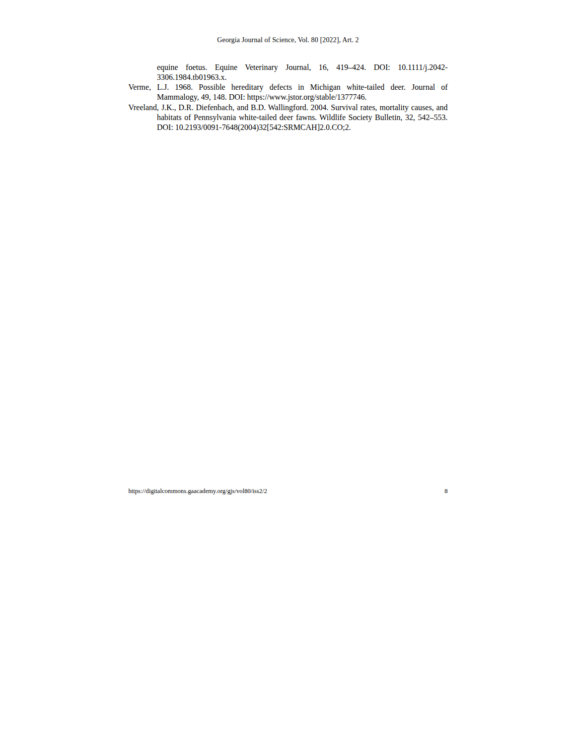Georgia Journal of Science, Vol. 80 [2022], Art. 2
equine foetus. Equine Veterinary Journal, 16, 419–424. DOI: 10.1111/j.2042-3306.1984.tb01963.x.
Verme, L.J. 1968. Possible hereditary defects in Michigan white-tailed deer. Journal of Mammalogy, 49, 148. DOI: https://www.jstor.org/stable/1377746.
Vreeland, J.K., D.R. Diefenbach, and B.D. Wallingford. 2004. Survival rates, mortality causes, and habitats of Pennsylvania white-tailed deer fawns. Wildlife Society Bulletin, 32, 542–553. DOI: 10.2193/0091-7648(2004)32[542:SRMCAH]2.0.CO;2.
https://digitalcommons.gaacademy.org/gjs/vol80/iss2/2 8